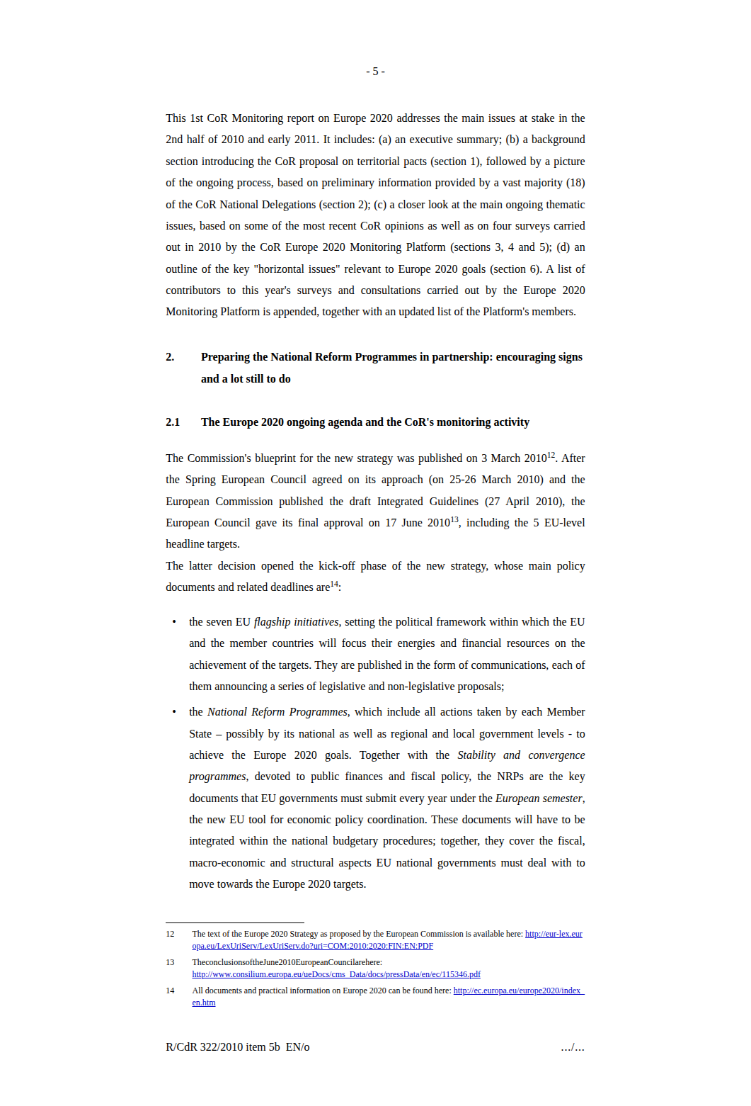- 5 -
This 1st CoR Monitoring report on Europe 2020 addresses the main issues at stake in the 2nd half of 2010 and early 2011. It includes: (a) an executive summary; (b) a background section introducing the CoR proposal on territorial pacts (section 1), followed by a picture of the ongoing process, based on preliminary information provided by a vast majority (18) of the CoR National Delegations (section 2); (c) a closer look at the main ongoing thematic issues, based on some of the most recent CoR opinions as well as on four surveys carried out in 2010 by the CoR Europe 2020 Monitoring Platform (sections 3, 4 and 5); (d) an outline of the key "horizontal issues" relevant to Europe 2020 goals (section 6). A list of contributors to this year's surveys and consultations carried out by the Europe 2020 Monitoring Platform is appended, together with an updated list of the Platform's members.
2. Preparing the National Reform Programmes in partnership: encouraging signs and a lot still to do
2.1 The Europe 2020 ongoing agenda and the CoR's monitoring activity
The Commission's blueprint for the new strategy was published on 3 March 201012. After the Spring European Council agreed on its approach (on 25-26 March 2010) and the European Commission published the draft Integrated Guidelines (27 April 2010), the European Council gave its final approval on 17 June 201013, including the 5 EU-level headline targets.
The latter decision opened the kick-off phase of the new strategy, whose main policy documents and related deadlines are14:
the seven EU flagship initiatives, setting the political framework within which the EU and the member countries will focus their energies and financial resources on the achievement of the targets. They are published in the form of communications, each of them announcing a series of legislative and non-legislative proposals;
the National Reform Programmes, which include all actions taken by each Member State – possibly by its national as well as regional and local government levels - to achieve the Europe 2020 goals. Together with the Stability and convergence programmes, devoted to public finances and fiscal policy, the NRPs are the key documents that EU governments must submit every year under the European semester, the new EU tool for economic policy coordination. These documents will have to be integrated within the national budgetary procedures; together, they cover the fiscal, macro-economic and structural aspects EU national governments must deal with to move towards the Europe 2020 targets.
12
The text of the Europe 2020 Strategy as proposed by the European Commission is available here: http://eur-lex.europa.eu/LexUriServ/LexUriServ.do?uri=COM:2010:2020:FIN:EN:PDF
13
The conclusions of the June 2010 European Council are here:
http://www.consilium.europa.eu/ueDocs/cms_Data/docs/pressData/en/ec/115346.pdf
14
All documents and practical information on Europe 2020 can be found here: http://ec.europa.eu/europe2020/index_en.htm
R/CdR 322/2010 item 5b EN/o
.../...